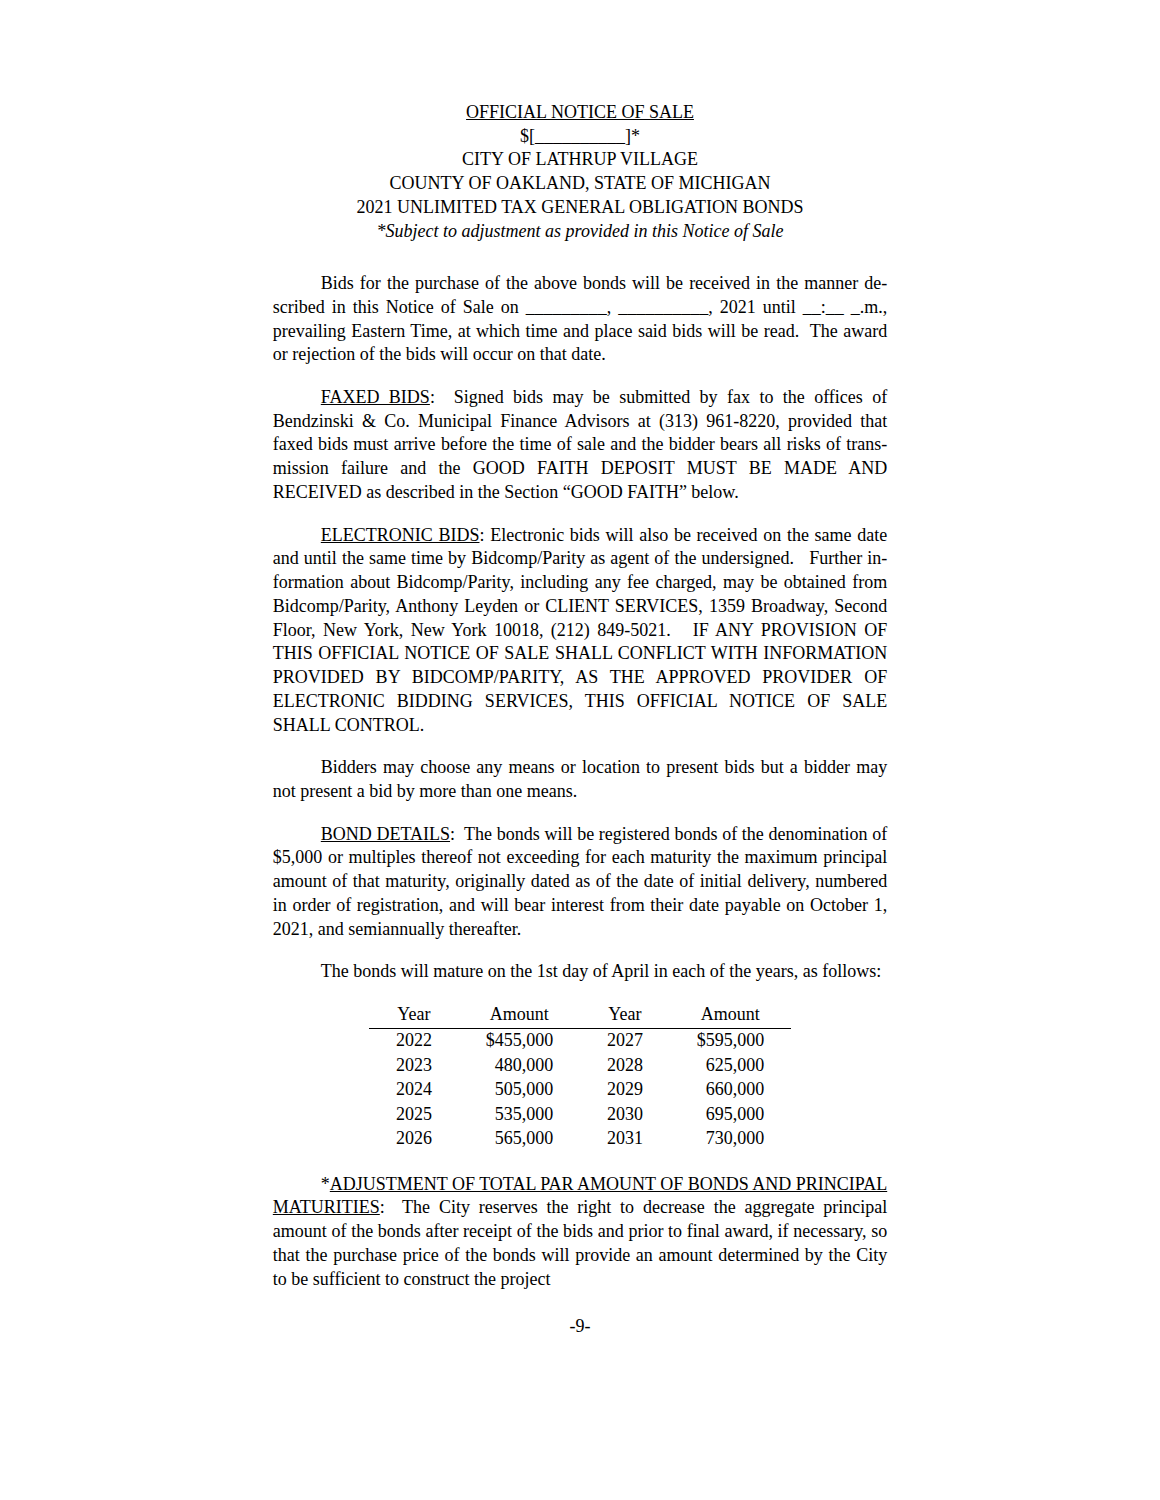OFFICIAL NOTICE OF SALE $[__________]* CITY OF LATHRUP VILLAGE COUNTY OF OAKLAND, STATE OF MICHIGAN 2021 UNLIMITED TAX GENERAL OBLIGATION BONDS *Subject to adjustment as provided in this Notice of Sale
Bids for the purchase of the above bonds will be received in the manner described in this Notice of Sale on _________, __________, 2021 until __:__ _.m., prevailing Eastern Time, at which time and place said bids will be read. The award or rejection of the bids will occur on that date.
FAXED BIDS: Signed bids may be submitted by fax to the offices of Bendzinski & Co. Municipal Finance Advisors at (313) 961-8220, provided that faxed bids must arrive before the time of sale and the bidder bears all risks of transmission failure and the GOOD FAITH DEPOSIT MUST BE MADE AND RECEIVED as described in the Section “GOOD FAITH” below.
ELECTRONIC BIDS: Electronic bids will also be received on the same date and until the same time by Bidcomp/Parity as agent of the undersigned. Further information about Bidcomp/Parity, including any fee charged, may be obtained from Bidcomp/Parity, Anthony Leyden or CLIENT SERVICES, 1359 Broadway, Second Floor, New York, New York 10018, (212) 849-5021. IF ANY PROVISION OF THIS OFFICIAL NOTICE OF SALE SHALL CONFLICT WITH INFORMATION PROVIDED BY BIDCOMP/PARITY, AS THE APPROVED PROVIDER OF ELECTRONIC BIDDING SERVICES, THIS OFFICIAL NOTICE OF SALE SHALL CONTROL.
Bidders may choose any means or location to present bids but a bidder may not present a bid by more than one means.
BOND DETAILS: The bonds will be registered bonds of the denomination of $5,000 or multiples thereof not exceeding for each maturity the maximum principal amount of that maturity, originally dated as of the date of initial delivery, numbered in order of registration, and will bear interest from their date payable on October 1, 2021, and semiannually thereafter.
The bonds will mature on the 1st day of April in each of the years, as follows:
| Year | Amount | Year | Amount |
| --- | --- | --- | --- |
| 2022 | $455,000 | 2027 | $595,000 |
| 2023 | 480,000 | 2028 | 625,000 |
| 2024 | 505,000 | 2029 | 660,000 |
| 2025 | 535,000 | 2030 | 695,000 |
| 2026 | 565,000 | 2031 | 730,000 |
*ADJUSTMENT OF TOTAL PAR AMOUNT OF BONDS AND PRINCIPAL MATURITIES: The City reserves the right to decrease the aggregate principal amount of the bonds after receipt of the bids and prior to final award, if necessary, so that the purchase price of the bonds will provide an amount determined by the City to be sufficient to construct the project
-9-